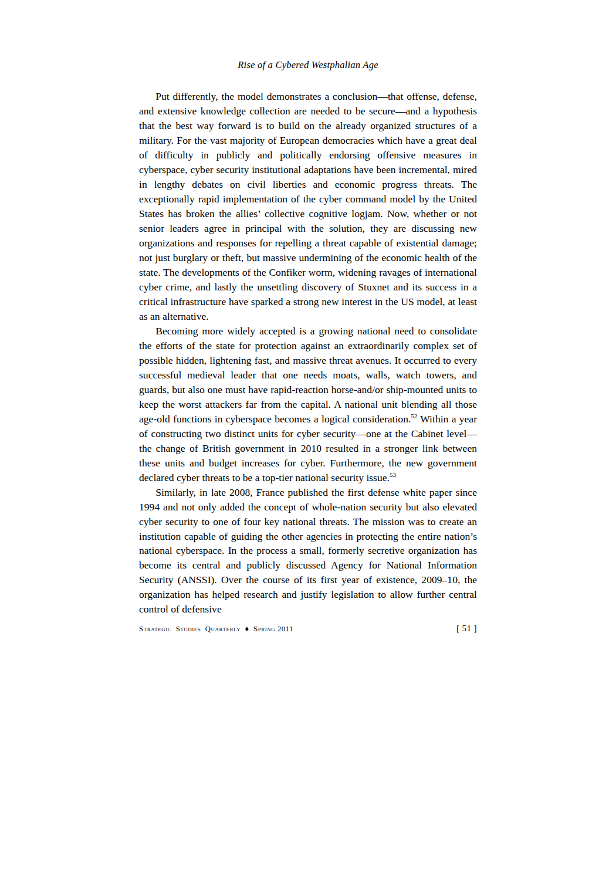Rise of a Cybered Westphalian Age
Put differently, the model demonstrates a conclusion—that offense, defense, and extensive knowledge collection are needed to be secure—and a hypothesis that the best way forward is to build on the already organized structures of a military. For the vast majority of European democracies which have a great deal of difficulty in publicly and politically endorsing offensive measures in cyberspace, cyber security institutional adaptations have been incremental, mired in lengthy debates on civil liberties and economic progress threats. The exceptionally rapid implementation of the cyber command model by the United States has broken the allies’ collective cognitive logjam. Now, whether or not senior leaders agree in principal with the solution, they are discussing new organizations and responses for repelling a threat capable of existential damage; not just burglary or theft, but massive undermining of the economic health of the state. The developments of the Confiker worm, widening ravages of international cyber crime, and lastly the unsettling discovery of Stuxnet and its success in a critical infrastructure have sparked a strong new interest in the US model, at least as an alternative.
Becoming more widely accepted is a growing national need to consolidate the efforts of the state for protection against an extraordinarily complex set of possible hidden, lightening fast, and massive threat avenues. It occurred to every successful medieval leader that one needs moats, walls, watch towers, and guards, but also one must have rapid-reaction horse-and/or ship-mounted units to keep the worst attackers far from the capital. A national unit blending all those age-old functions in cyberspace becomes a logical consideration.52 Within a year of constructing two distinct units for cyber security—one at the Cabinet level—the change of British government in 2010 resulted in a stronger link between these units and budget increases for cyber. Furthermore, the new government declared cyber threats to be a top-tier national security issue.53
Similarly, in late 2008, France published the first defense white paper since 1994 and not only added the concept of whole-nation security but also elevated cyber security to one of four key national threats. The mission was to create an institution capable of guiding the other agencies in protecting the entire nation’s national cyberspace. In the process a small, formerly secretive organization has become its central and publicly discussed Agency for National Information Security (ANSSI). Over the course of its first year of existence, 2009–10, the organization has helped research and justify legislation to allow further central control of defensive
Strategic Studies Quarterly ♦ Spring 2011 [ 51 ]